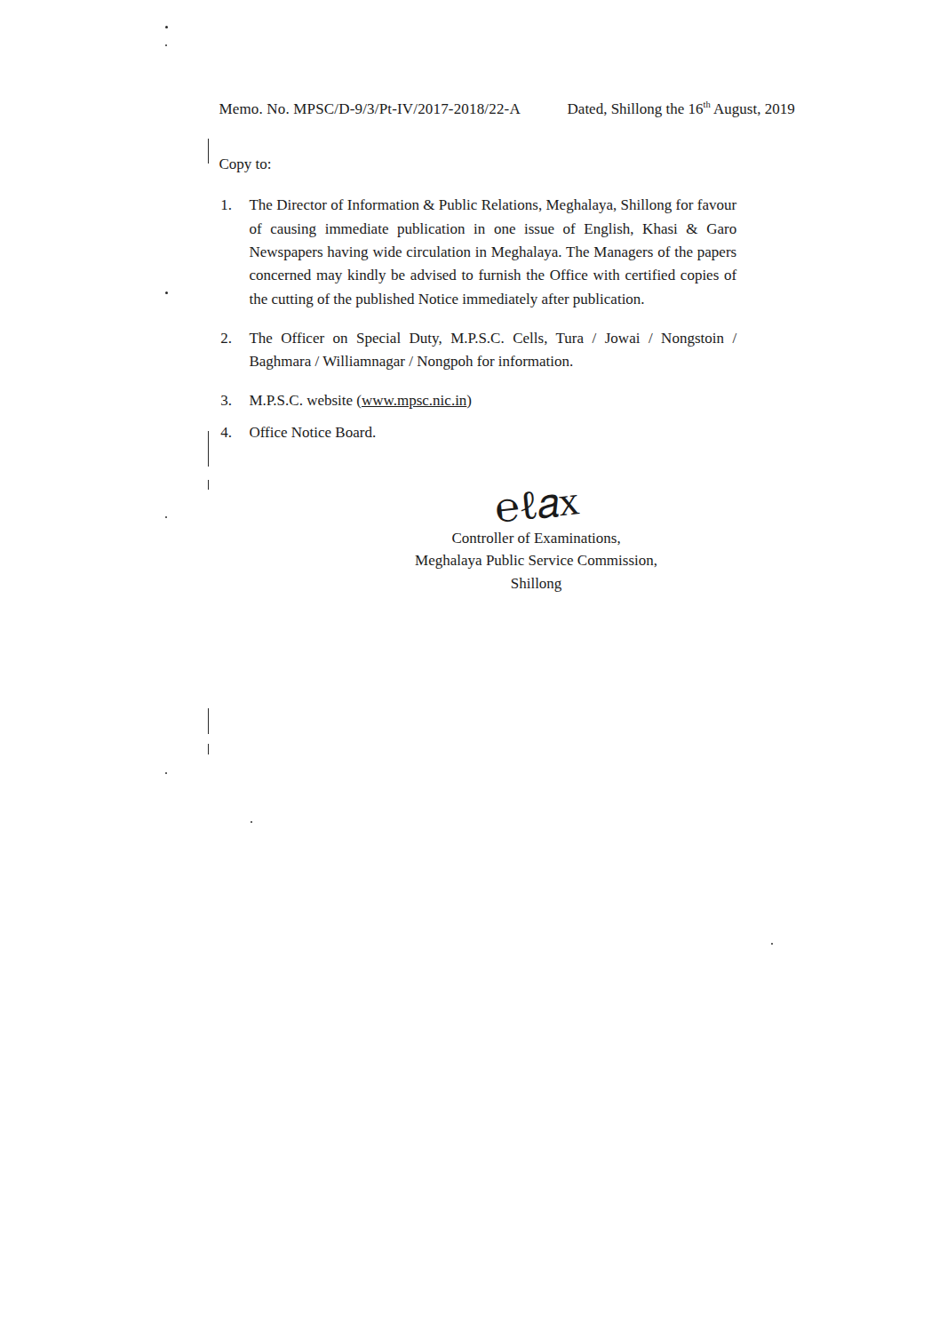Memo. No. MPSC/D-9/3/Pt-IV/2017-2018/22-A Dated, Shillong the 16th August, 2019
Copy to:
The Director of Information & Public Relations, Meghalaya, Shillong for favour of causing immediate publication in one issue of English, Khasi & Garo Newspapers having wide circulation in Meghalaya. The Managers of the papers concerned may kindly be advised to furnish the Office with certified copies of the cutting of the published Notice immediately after publication.
The Officer on Special Duty, M.P.S.C. Cells, Tura / Jowai / Nongstoin / Baghmara / Williamnagar / Nongpoh for information.
M.P.S.C. website (www.mpsc.nic.in)
Office Notice Board.
℮ℓ𝑎x
Controller of Examinations,
Meghalaya Public Service Commission,
Shillong